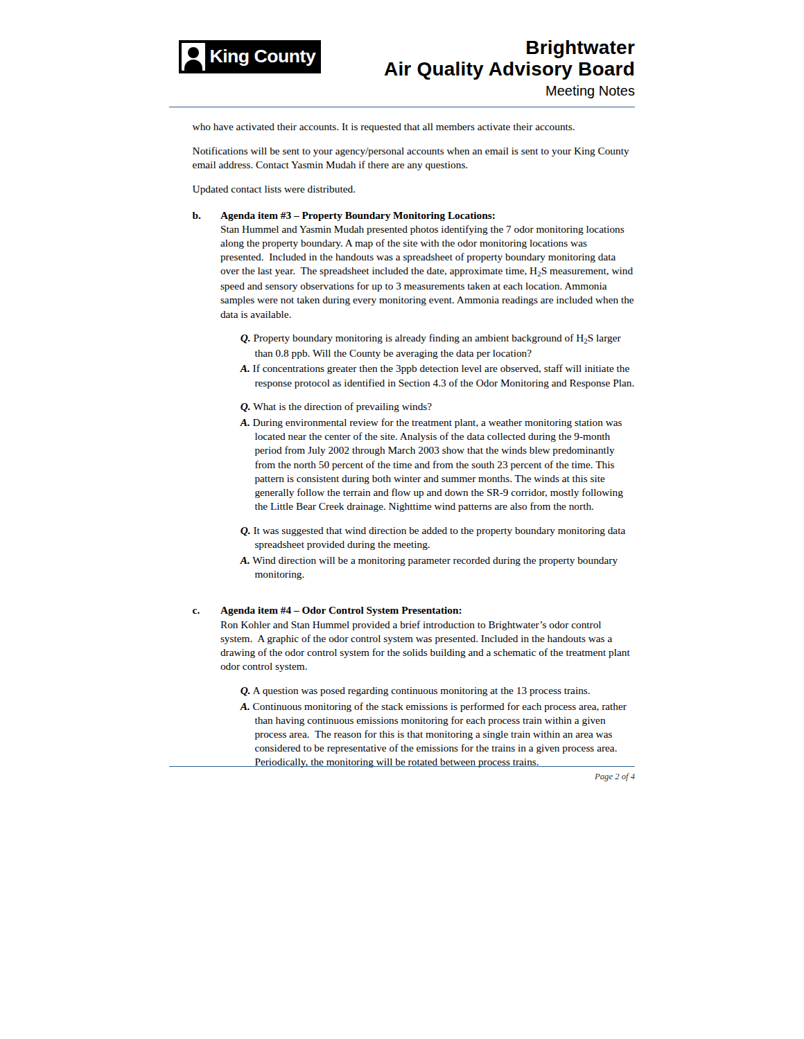King County
Brightwater
Air Quality Advisory Board
Meeting Notes
who have activated their accounts. It is requested that all members activate their accounts.
Notifications will be sent to your agency/personal accounts when an email is sent to your King County email address. Contact Yasmin Mudah if there are any questions.
Updated contact lists were distributed.
b.
Agenda item #3 – Property Boundary Monitoring Locations:
Stan Hummel and Yasmin Mudah presented photos identifying the 7 odor monitoring locations along the property boundary. A map of the site with the odor monitoring locations was presented. Included in the handouts was a spreadsheet of property boundary monitoring data over the last year. The spreadsheet included the date, approximate time, H2S measurement, wind speed and sensory observations for up to 3 measurements taken at each location. Ammonia samples were not taken during every monitoring event. Ammonia readings are included when the data is available.
Q. Property boundary monitoring is already finding an ambient background of H2S larger than 0.8 ppb. Will the County be averaging the data per location?
A. If concentrations greater then the 3ppb detection level are observed, staff will initiate the response protocol as identified in Section 4.3 of the Odor Monitoring and Response Plan.
Q. What is the direction of prevailing winds?
A. During environmental review for the treatment plant, a weather monitoring station was located near the center of the site. Analysis of the data collected during the 9-month period from July 2002 through March 2003 show that the winds blew predominantly from the north 50 percent of the time and from the south 23 percent of the time. This pattern is consistent during both winter and summer months. The winds at this site generally follow the terrain and flow up and down the SR-9 corridor, mostly following the Little Bear Creek drainage. Nighttime wind patterns are also from the north.
Q. It was suggested that wind direction be added to the property boundary monitoring data spreadsheet provided during the meeting.
A. Wind direction will be a monitoring parameter recorded during the property boundary monitoring.
c.
Agenda item #4 – Odor Control System Presentation:
Ron Kohler and Stan Hummel provided a brief introduction to Brightwater’s odor control system. A graphic of the odor control system was presented. Included in the handouts was a drawing of the odor control system for the solids building and a schematic of the treatment plant odor control system.
Q. A question was posed regarding continuous monitoring at the 13 process trains.
A. Continuous monitoring of the stack emissions is performed for each process area, rather than having continuous emissions monitoring for each process train within a given process area. The reason for this is that monitoring a single train within an area was considered to be representative of the emissions for the trains in a given process area. Periodically, the monitoring will be rotated between process trains.
Page 2 of 4